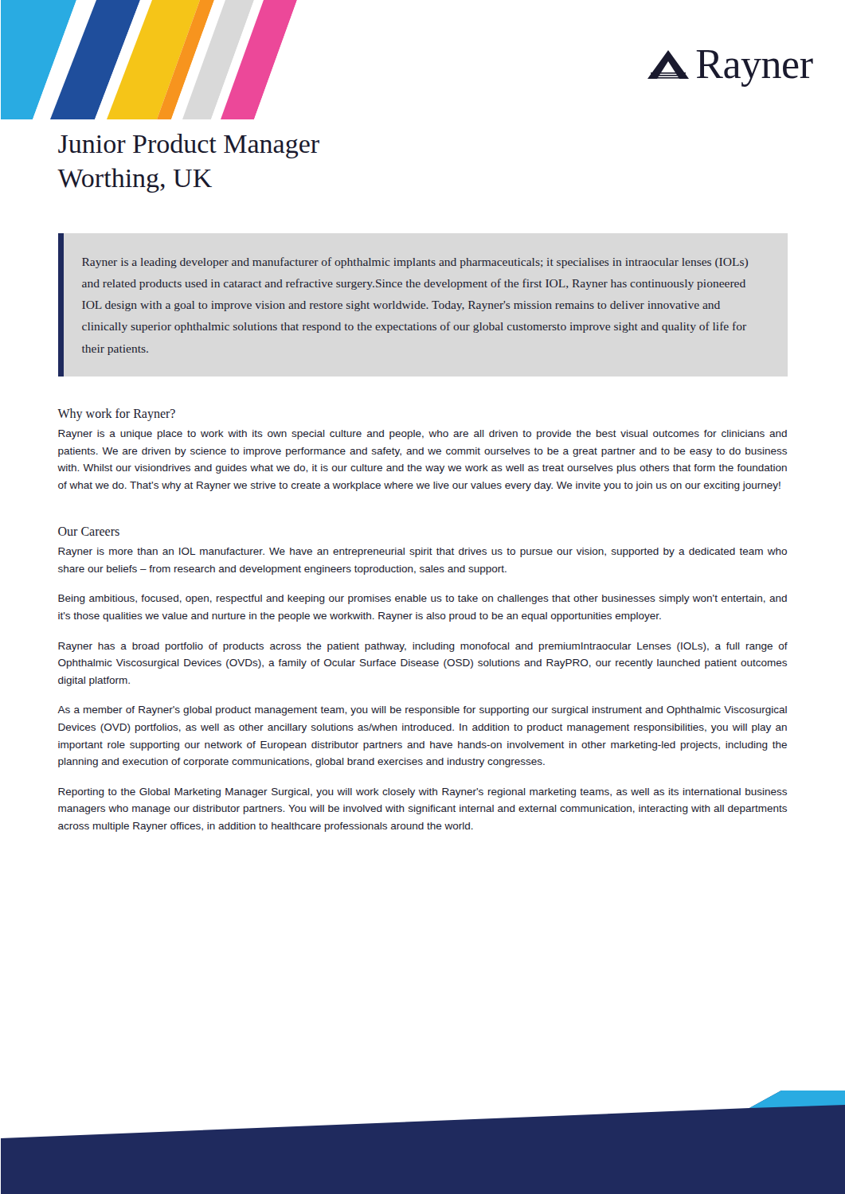Rayner
Junior Product Manager
Worthing, UK
Rayner is a leading developer and manufacturer of ophthalmic implants and pharmaceuticals; it specialises in intraocular lenses (IOLs) and related products used in cataract and refractive surgery.Since the development of the first IOL, Rayner has continuously pioneered IOL design with a goal to improve vision and restore sight worldwide. Today, Rayner's mission remains to deliver innovative and clinically superior ophthalmic solutions that respond to the expectations of our global customersto improve sight and quality of life for their patients.
Why work for Rayner?
Rayner is a unique place to work with its own special culture and people, who are all driven to provide the best visual outcomes for clinicians and patients. We are driven by science to improve performance and safety, and we commit ourselves to be a great partner and to be easy to do business with. Whilst our visiondrives and guides what we do, it is our culture and the way we work as well as treat ourselves plus others that form the foundation of what we do. That's why at Rayner we strive to create a workplace where we live our values every day. We invite you to join us on our exciting journey!
Our Careers
Rayner is more than an IOL manufacturer. We have an entrepreneurial spirit that drives us to pursue our vision, supported by a dedicated team who share our beliefs – from research and development engineers toproduction, sales and support.
Being ambitious, focused, open, respectful and keeping our promises enable us to take on challenges that other businesses simply won't entertain, and it's those qualities we value and nurture in the people we workwith. Rayner is also proud to be an equal opportunities employer.
Rayner has a broad portfolio of products across the patient pathway, including monofocal and premiumIntraocular Lenses (IOLs), a full range of Ophthalmic Viscosurgical Devices (OVDs), a family of Ocular Surface Disease (OSD) solutions and RayPRO, our recently launched patient outcomes digital platform.
As a member of Rayner's global product management team, you will be responsible for supporting our surgical instrument and Ophthalmic Viscosurgical Devices (OVD) portfolios, as well as other ancillary solutions as/when introduced. In addition to product management responsibilities, you will play an important role supporting our network of European distributor partners and have hands-on involvement in other marketing-led projects, including the planning and execution of corporate communications, global brand exercises and industry congresses.
Reporting to the Global Marketing Manager Surgical, you will work closely with Rayner's regional marketing teams, as well as its international business managers who manage our distributor partners. You will be involved with significant internal and external communication, interacting with all departments across multiple Rayner offices, in addition to healthcare professionals around the world.